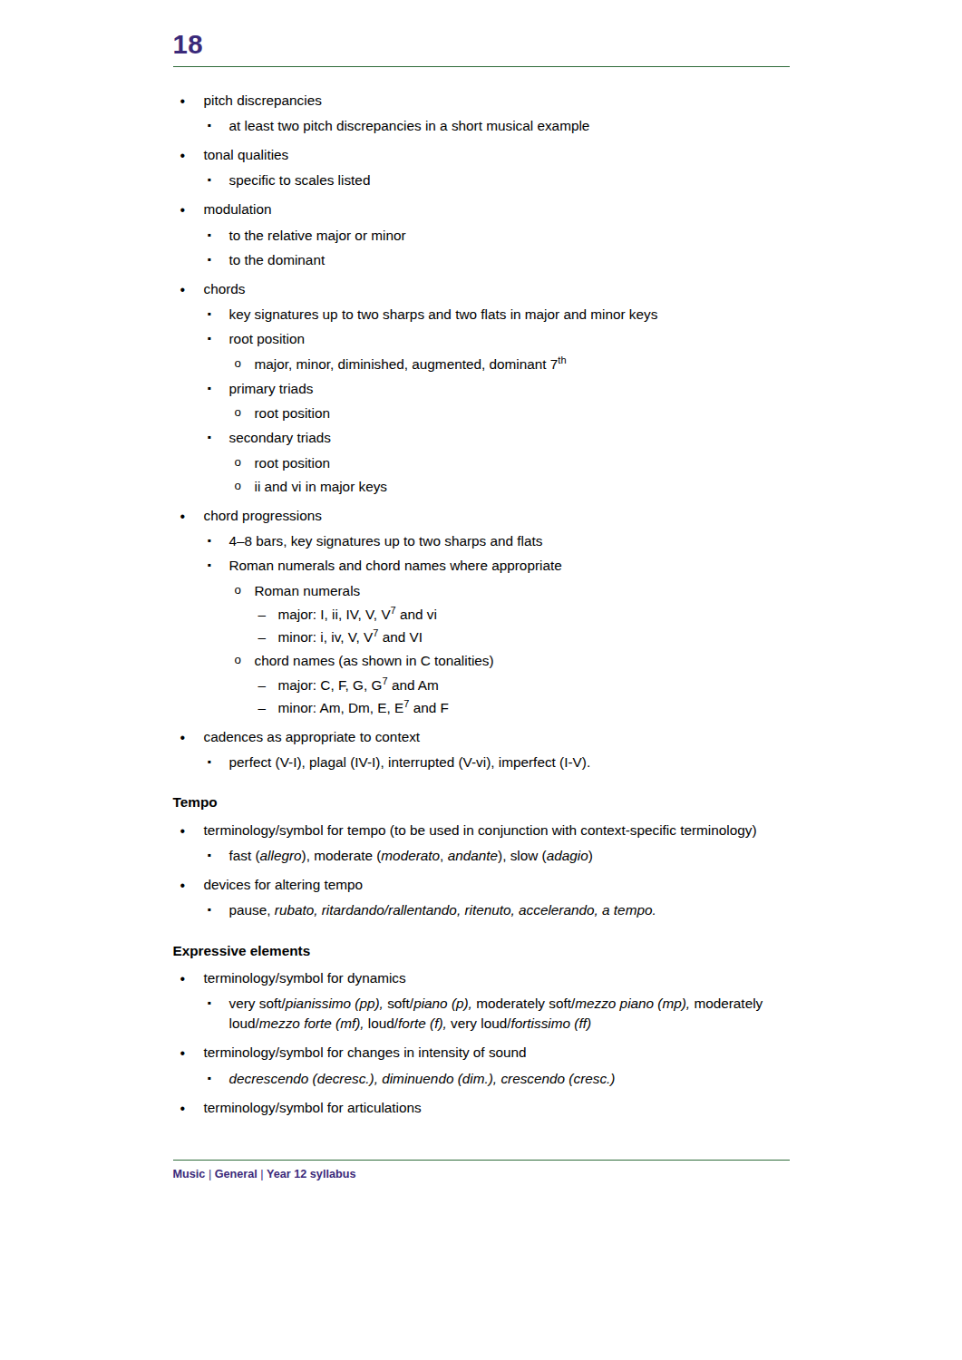18
pitch discrepancies
at least two pitch discrepancies in a short musical example
tonal qualities
specific to scales listed
modulation
to the relative major or minor
to the dominant
chords
key signatures up to two sharps and two flats in major and minor keys
root position
major, minor, diminished, augmented, dominant 7th
primary triads
root position
secondary triads
root position
ii and vi in major keys
chord progressions
4–8 bars, key signatures up to two sharps and flats
Roman numerals and chord names where appropriate
Roman numerals
major: I, ii, IV, V, V7 and vi
minor: i, iv, V, V7 and VI
chord names (as shown in C tonalities)
major: C, F, G, G7 and Am
minor: Am, Dm, E, E7 and F
cadences as appropriate to context
perfect (V-I), plagal (IV-I), interrupted (V-vi), imperfect (I-V).
Tempo
terminology/symbol for tempo (to be used in conjunction with context-specific terminology)
fast (allegro), moderate (moderato, andante), slow (adagio)
devices for altering tempo
pause, rubato, ritardando/rallentando, ritenuto, accelerando, a tempo.
Expressive elements
terminology/symbol for dynamics
very soft/pianissimo (pp), soft/piano (p), moderately soft/mezzo piano (mp), moderately loud/mezzo forte (mf), loud/forte (f), very loud/fortissimo (ff)
terminology/symbol for changes in intensity of sound
decrescendo (decresc.), diminuendo (dim.), crescendo (cresc.)
terminology/symbol for articulations
Music | General | Year 12 syllabus